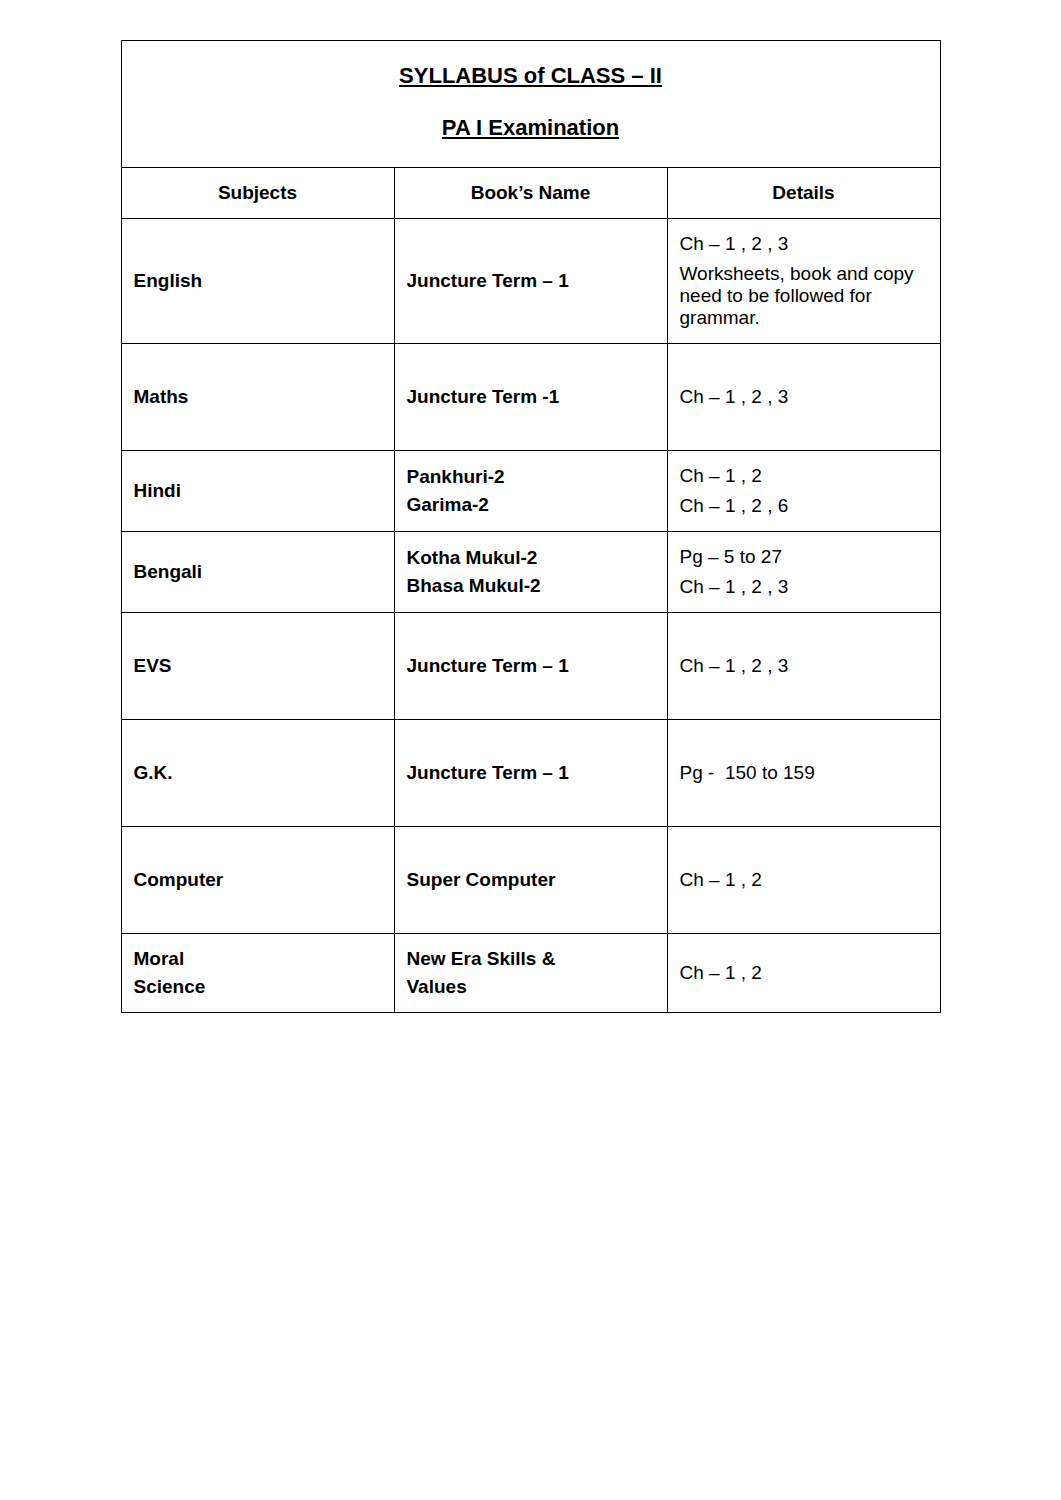| SYLLABUS of CLASS – II PA I Examination |
| Subjects | Book’s Name | Details |
| English | Juncture Term – 1 | Ch – 1 , 2 , 3 Worksheets, book and copy need to be followed for grammar. |
| Maths | Juncture Term -1 | Ch – 1 , 2 , 3 |
| Hindi | Pankhuri-2 Garima-2 | Ch – 1 , 2 Ch – 1 , 2 , 6 |
| Bengali | Kotha Mukul-2 Bhasa Mukul-2 | Pg – 5 to 27 Ch – 1 , 2 , 3 |
| EVS | Juncture Term – 1 | Ch – 1 , 2 , 3 |
| G.K. | Juncture Term – 1 | Pg - 150 to 159 |
| Computer | Super Computer | Ch – 1 , 2 |
| Moral Science | New Era Skills & Values | Ch – 1 , 2 |